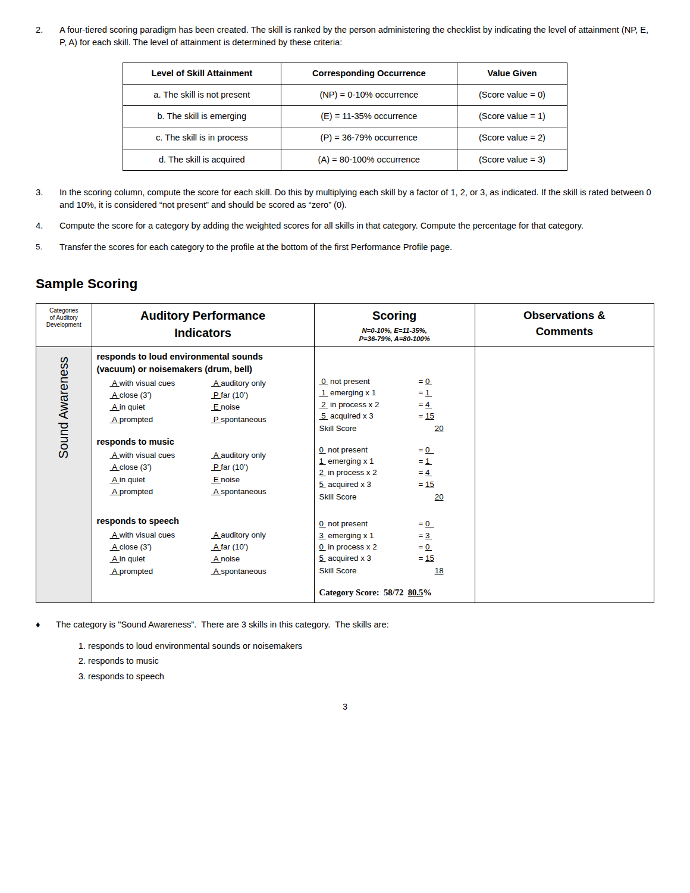2. A four-tiered scoring paradigm has been created. The skill is ranked by the person administering the checklist by indicating the level of attainment (NP, E, P, A) for each skill. The level of attainment is determined by these criteria:
| Level of Skill Attainment | Corresponding Occurrence | Value Given |
| --- | --- | --- |
| a. The skill is not present | (NP) = 0-10% occurrence | (Score value = 0) |
| b. The skill is emerging | (E) = 11-35% occurrence | (Score value = 1) |
| c. The skill is in process | (P) = 36-79% occurrence | (Score value = 2) |
| d. The skill is acquired | (A) = 80-100% occurrence | (Score value = 3) |
3. In the scoring column, compute the score for each skill. Do this by multiplying each skill by a factor of 1, 2, or 3, as indicated. If the skill is rated between 0 and 10%, it is considered “not present” and should be scored as “zero” (0).
4. Compute the score for a category by adding the weighted scores for all skills in that category. Compute the percentage for that category.
5. Transfer the scores for each category to the profile at the bottom of the first Performance Profile page.
Sample Scoring
| Categories of Auditory Development | Auditory Performance Indicators | Scoring N=0-10%, E=11-35%, P=36-79%, A=80-100% | Observations & Comments |
| --- | --- | --- | --- |
| Sound Awareness | responds to loud environmental sounds (vacuum) or noisemakers (drum, bell) A with visual cues A auditory only A close (3’) P far (10’) A in quiet E noise A prompted P spontaneous responds to music A with visual cues A auditory only A close (3’) P far (10’) A in quiet E noise A prompted A spontaneous responds to speech A with visual cues A auditory only A close (3’) A far (10’) A in quiet A noise A prompted A spontaneous | 0 not present = 0 1 emerging x 1 = 1 2 in process x 2 = 4 5 acquired x 3 = 15 Skill Score 20 0 not present = 0 1 emerging x 1 = 1 2 in process x 2 = 4 5 acquired x 3 = 15 Skill Score 20 0 not present = 0 3 emerging x 1 = 3 0 in process x 2 = 0 5 acquired x 3 = 15 Skill Score 18 Category Score: 58/72 80.5 % | |
♦ The category is "Sound Awareness”. There are 3 skills in this category. The skills are:
responds to loud environmental sounds or noisemakers
responds to music
responds to speech
3